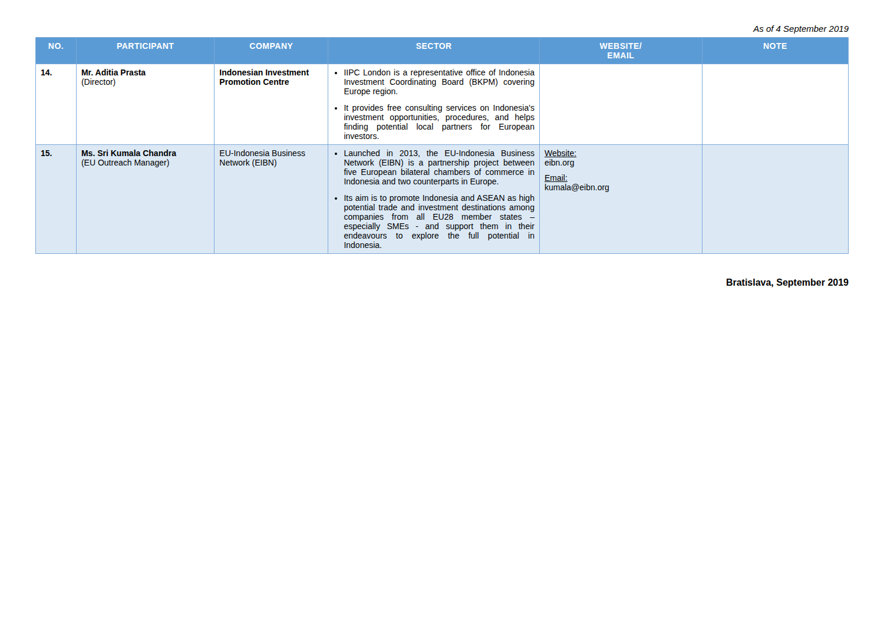As of 4 September 2019
| NO. | PARTICIPANT | COMPANY | SECTOR | WEBSITE/ EMAIL | NOTE |
| --- | --- | --- | --- | --- | --- |
| 14. | Mr. Aditia Prasta (Director) | Indonesian Investment Promotion Centre | IIPC London is a representative office of Indonesia Investment Coordinating Board (BKPM) covering Europe region. It provides free consulting services on Indonesia's investment opportunities, procedures, and helps finding potential local partners for European investors. | | |
| 15. | Ms. Sri Kumala Chandra (EU Outreach Manager) | EU-Indonesia Business Network (EIBN) | Launched in 2013, the EU-Indonesia Business Network (EIBN) is a partnership project between five European bilateral chambers of commerce in Indonesia and two counterparts in Europe. Its aim is to promote Indonesia and ASEAN as high potential trade and investment destinations among companies from all EU28 member states – especially SMEs - and support them in their endeavours to explore the full potential in Indonesia. | Website: eibn.org Email: kumala@eibn.org | |
Bratislava, September 2019